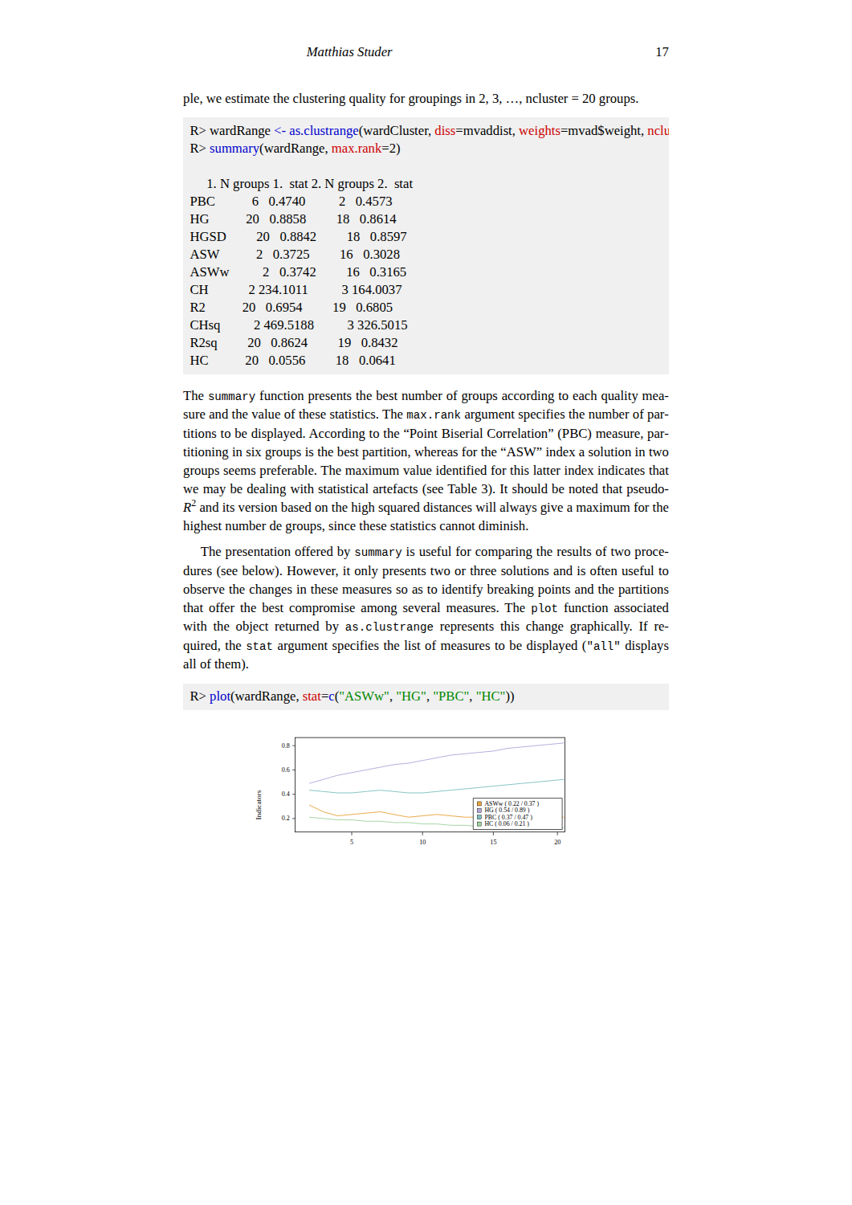Matthias Studer 17
ple, we estimate the clustering quality for groupings in 2, 3, …, ncluster = 20 groups.
R> wardRange <- as.clustrange(wardCluster, diss=mvaddist, weights=mvad$weight, ncluster=20) R> summary(wardRange, max.rank=2) 1. N groups 1. stat 2. N groups 2. stat PBC 6 0.4740 2 0.4573 HG 20 0.8858 18 0.8614 HGSD 20 0.8842 18 0.8597 ASW 2 0.3725 16 0.3028 ASWw 2 0.3742 16 0.3165 CH 2 234.1011 3 164.0037 R2 20 0.6954 19 0.6805 CHsq 2 469.5188 3 326.5015 R2sq 20 0.8624 19 0.8432 HC 20 0.0556 18 0.0641
The summary function presents the best number of groups according to each quality measure and the value of these statistics. The max.rank argument specifies the number of partitions to be displayed. According to the “Point Biserial Correlation” (PBC) measure, partitioning in six groups is the best partition, whereas for the “ASW” index a solution in two groups seems preferable. The maximum value identified for this latter index indicates that we may be dealing with statistical artefacts (see Table 3). It should be noted that pseudo-R2 and its version based on the high squared distances will always give a maximum for the highest number de groups, since these statistics cannot diminish.
The presentation offered by summary is useful for comparing the results of two procedures (see below). However, it only presents two or three solutions and is often useful to observe the changes in these measures so as to identify breaking points and the partitions that offer the best compromise among several measures. The plot function associated with the object returned by as.clustrange represents this change graphically. If required, the stat argument specifies the list of measures to be displayed ("all" displays all of them).
R> plot(wardRange, stat=c("ASWw", "HG", "PBC", "HC"))
Indicators 0.8 0.6 0.4 0.2 5 10 15 20 ASWw ( 0.22 / 0.37 ) HG ( 0.54 / 0.89 ) PBC ( 0.37 / 0.47 ) HC ( 0.06 / 0.21 )